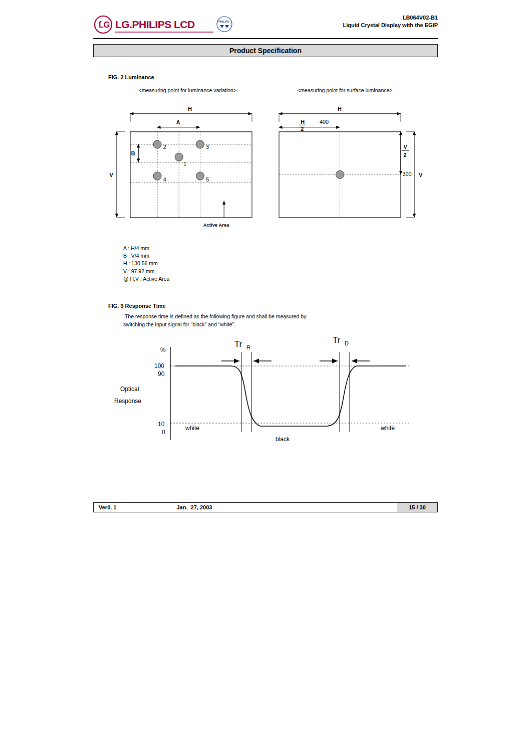LG LG.PHILIPS LCD PHILIPS
LB064V02-B1
Liquid Crystal Display with the EGIP
Product Specification
FIG. 2 Luminance
<measuring point for luminance variation>
<measuring point for surface luminance>
H A V B 2 3 1 4 5 Active Area H H 2 400 V V 2 300
A : H/4 mm
B : V/4 mm
H : 130.56 mm
V : 97.92 mm
@ H,V : Active Area
FIG. 3 Response Time
The response time is defined as the following figure and shall be measured by
switching the input signal for “black” and “white”.
% 100 90 10 0 Optical Response Tr R Tr D white white black
Ver0. 1 Jan. 27, 2003
15 / 30